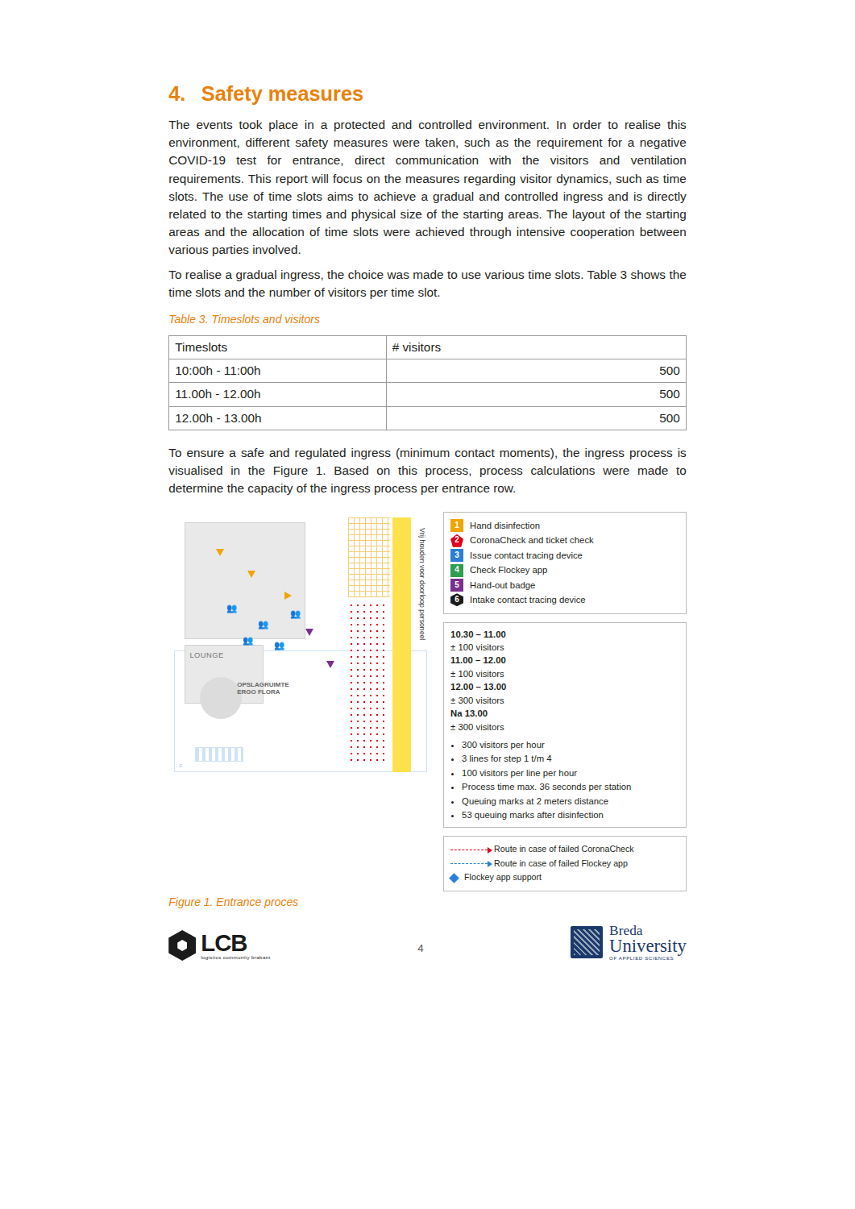4. Safety measures
The events took place in a protected and controlled environment. In order to realise this environment, different safety measures were taken, such as the requirement for a negative COVID-19 test for entrance, direct communication with the visitors and ventilation requirements. This report will focus on the measures regarding visitor dynamics, such as time slots. The use of time slots aims to achieve a gradual and controlled ingress and is directly related to the starting times and physical size of the starting areas. The layout of the starting areas and the allocation of time slots were achieved through intensive cooperation between various parties involved.
To realise a gradual ingress, the choice was made to use various time slots. Table 3 shows the time slots and the number of visitors per time slot.
Table 3. Timeslots and visitors
| Timeslots | # visitors |
| --- | --- |
| 10:00h - 11:00h | 500 |
| 11.00h - 12.00h | 500 |
| 12.00h - 13.00h | 500 |
To ensure a safe and regulated ingress (minimum contact moments), the ingress process is visualised in the Figure 1. Based on this process, process calculations were made to determine the capacity of the ingress process per entrance row.
LOUNGE
OPSLAGRUIMTE
ERGO FLORA
Vrij houden voor doorloop personeel
👥
👥
👥
👥
👥
c
1 Hand disinfection
2 CoronaCheck and ticket check
3 Issue contact tracing device
4 Check Flockey app
5 Hand-out badge
6 Intake contact tracing device
10.30 – 11.00
± 100 visitors
11.00 – 12.00
± 100 visitors
12.00 – 13.00
± 300 visitors
Na 13.00
± 300 visitors
300 visitors per hour
3 lines for step 1 t/m 4
100 visitors per line per hour
Process time max. 36 seconds per station
Queuing marks at 2 meters distance
53 queuing marks after disinfection
Route in case of failed CoronaCheck
Route in case of failed Flockey app
Flockey app support
Figure 1. Entrance proces
LCB
logistics community brabant
4
Breda
University
OF APPLIED SCIENCES